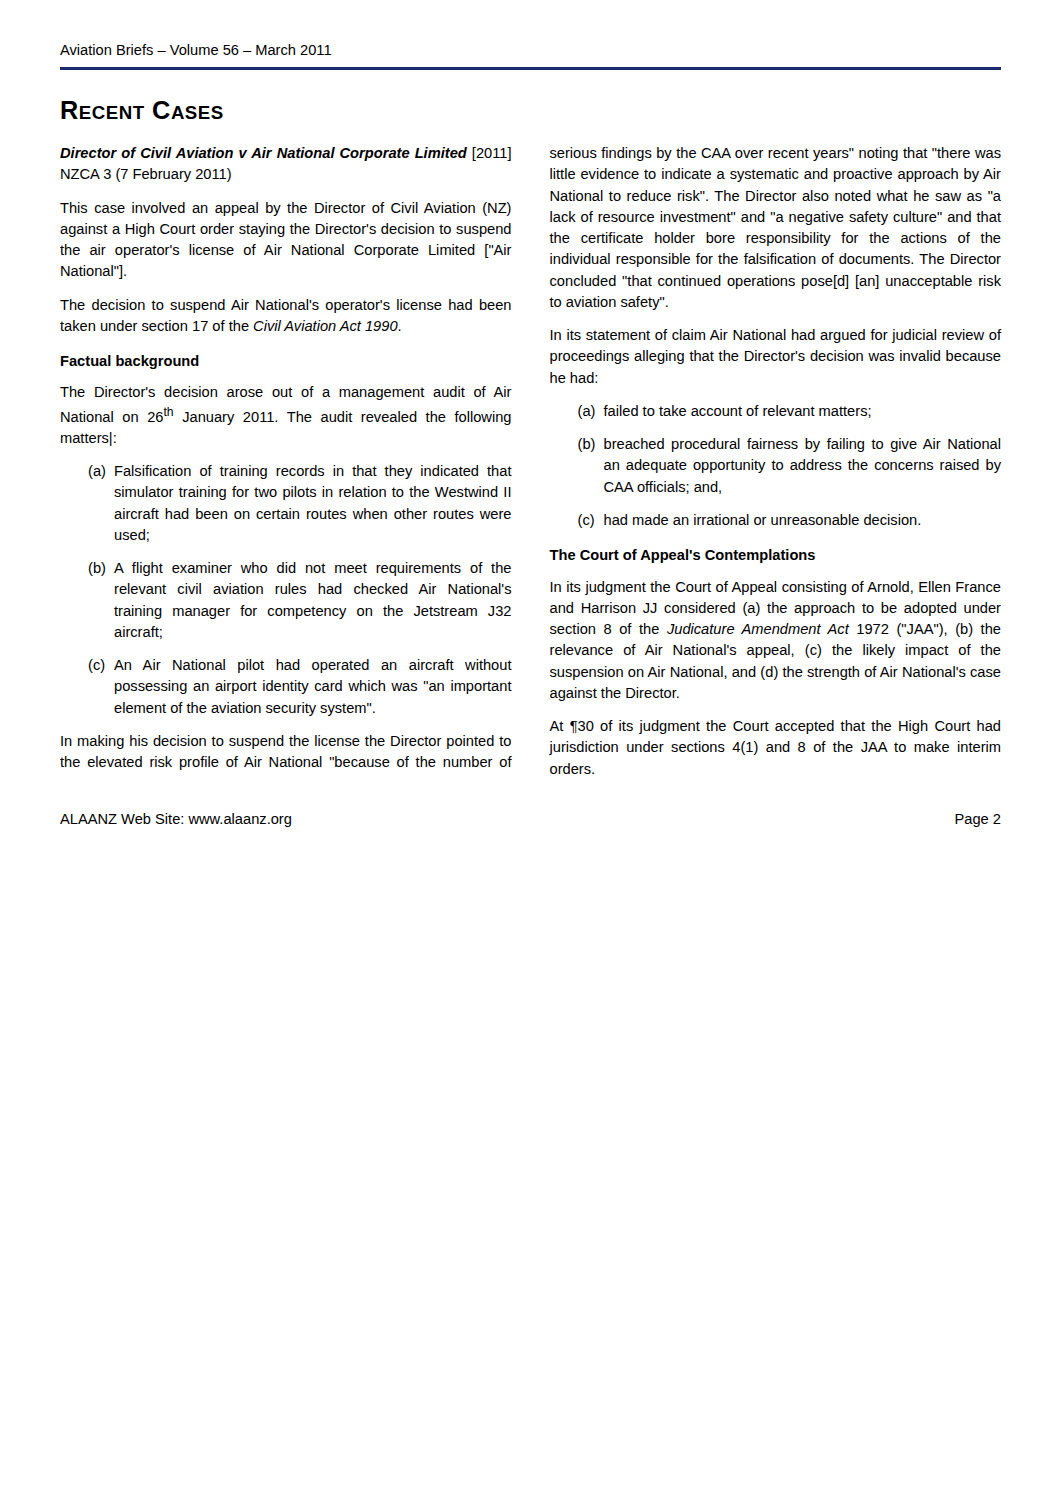Aviation Briefs – Volume 56 – March 2011
RECENT CASES
Director of Civil Aviation v Air National Corporate Limited [2011] NZCA 3 (7 February 2011)
This case involved an appeal by the Director of Civil Aviation (NZ) against a High Court order staying the Director's decision to suspend the air operator's license of Air National Corporate Limited ["Air National"].
The decision to suspend Air National's operator's license had been taken under section 17 of the Civil Aviation Act 1990.
Factual background
The Director's decision arose out of a management audit of Air National on 26th January 2011. The audit revealed the following matters|:
(a) Falsification of training records in that they indicated that simulator training for two pilots in relation to the Westwind II aircraft had been on certain routes when other routes were used;
(b) A flight examiner who did not meet requirements of the relevant civil aviation rules had checked Air National's training manager for competency on the Jetstream J32 aircraft;
(c) An Air National pilot had operated an aircraft without possessing an airport identity card which was "an important element of the aviation security system".
In making his decision to suspend the license the Director pointed to the elevated risk profile of Air National "because of the number of serious findings by the CAA over recent years" noting that "there was little evidence to indicate a systematic and proactive approach by Air National to reduce risk". The Director also noted what he saw as "a lack of resource investment" and "a negative safety culture" and that the certificate holder bore responsibility for the actions of the individual responsible for the falsification of documents. The Director concluded "that continued operations pose[d] [an] unacceptable risk to aviation safety".
In its statement of claim Air National had argued for judicial review of proceedings alleging that the Director's decision was invalid because he had:
(a) failed to take account of relevant matters;
(b) breached procedural fairness by failing to give Air National an adequate opportunity to address the concerns raised by CAA officials; and,
(c) had made an irrational or unreasonable decision.
The Court of Appeal's Contemplations
In its judgment the Court of Appeal consisting of Arnold, Ellen France and Harrison JJ considered (a) the approach to be adopted under section 8 of the Judicature Amendment Act 1972 ("JAA"), (b) the relevance of Air National's appeal, (c) the likely impact of the suspension on Air National, and (d) the strength of Air National's case against the Director.
At ¶30 of its judgment the Court accepted that the High Court had jurisdiction under sections 4(1) and 8 of the JAA to make interim orders.
ALAANZ Web Site: www.alaanz.org Page 2